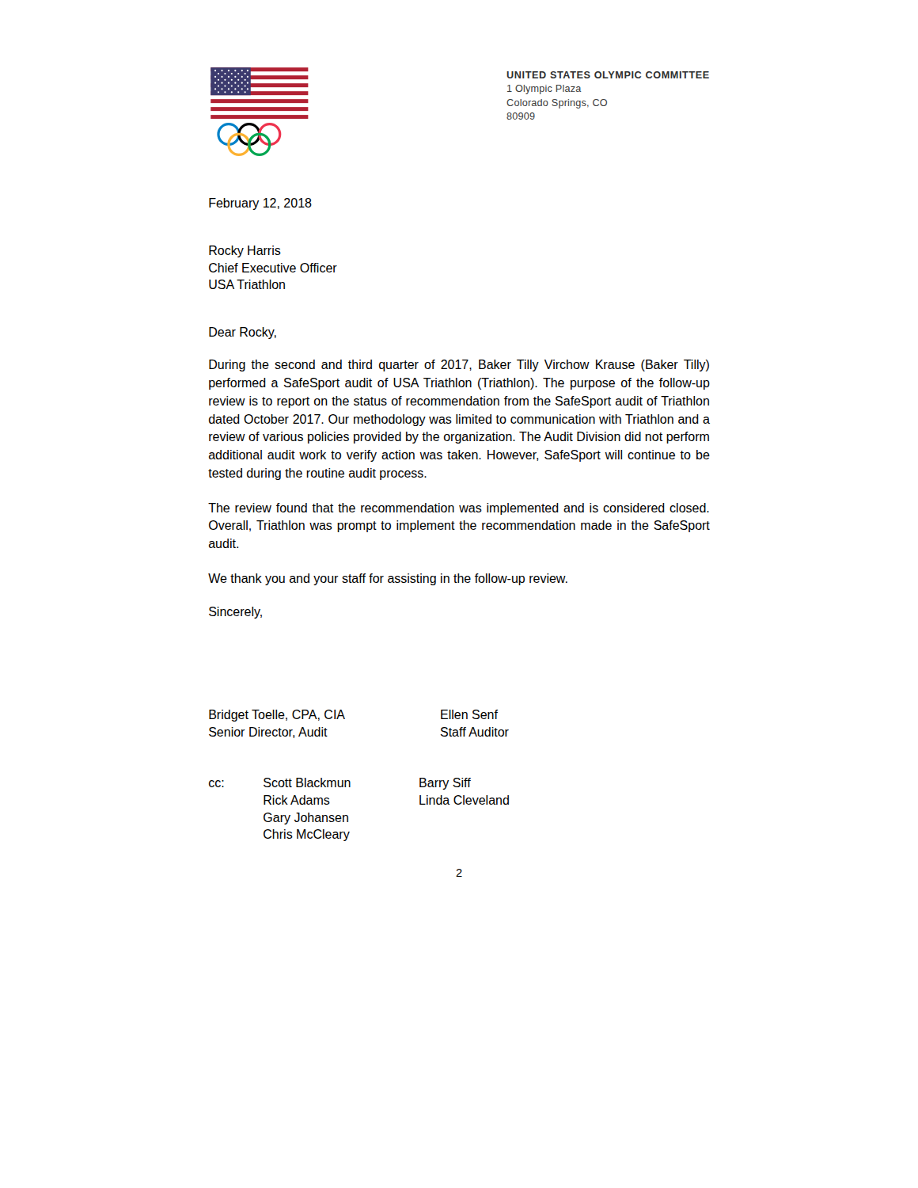UNITED STATES OLYMPIC COMMITTEE
1 Olympic Plaza
Colorado Springs, CO
80909
February 12, 2018
Rocky Harris
Chief Executive Officer
USA Triathlon
Dear Rocky,
During the second and third quarter of 2017, Baker Tilly Virchow Krause (Baker Tilly) performed a SafeSport audit of USA Triathlon (Triathlon). The purpose of the follow-up review is to report on the status of recommendation from the SafeSport audit of Triathlon dated October 2017. Our methodology was limited to communication with Triathlon and a review of various policies provided by the organization. The Audit Division did not perform additional audit work to verify action was taken. However, SafeSport will continue to be tested during the routine audit process.
The review found that the recommendation was implemented and is considered closed. Overall, Triathlon was prompt to implement the recommendation made in the SafeSport audit.
We thank you and your staff for assisting in the follow-up review.
Sincerely,
Bridget Toelle, CPA, CIA
Ellen Senf
Senior Director, Audit
Staff Auditor
cc:
Scott Blackmun
Barry Siff
Rick Adams
Linda Cleveland
Gary Johansen
Chris McCleary
2